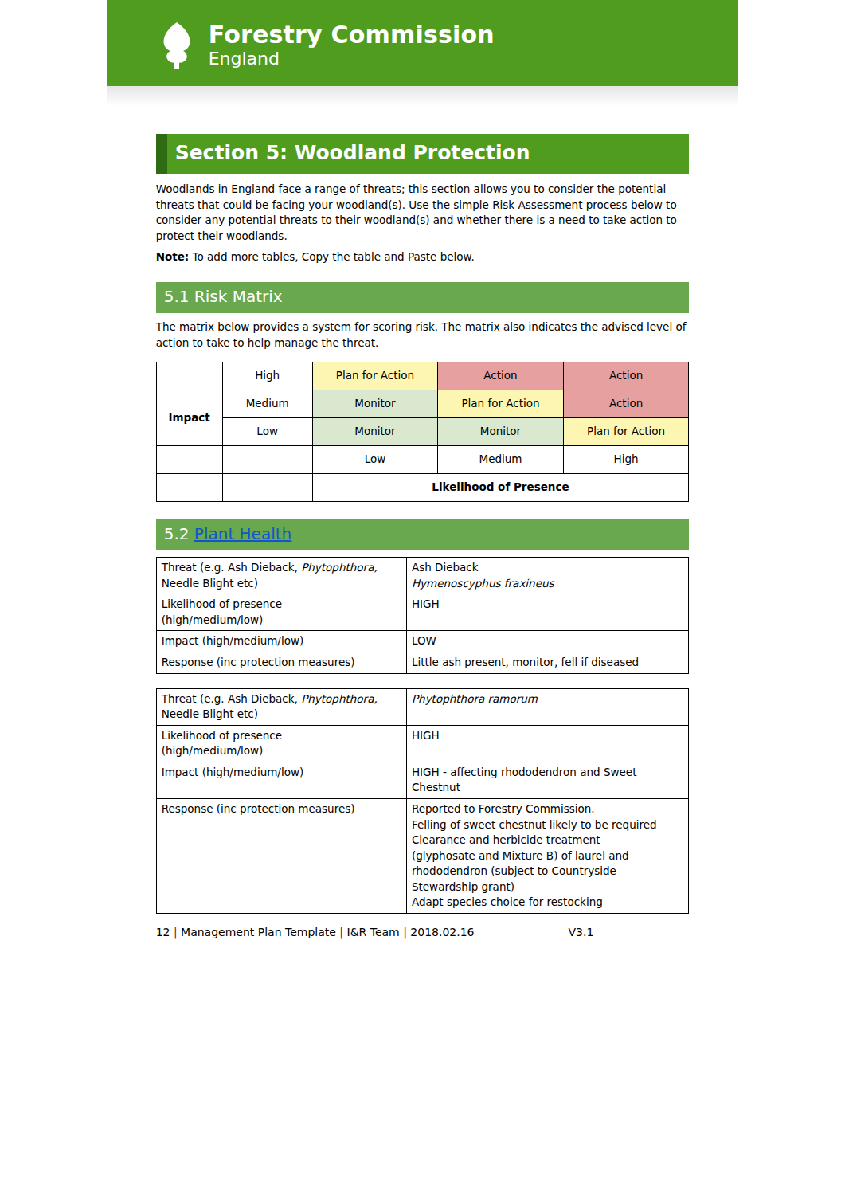Forestry Commission
England
Section 5: Woodland Protection
Woodlands in England face a range of threats; this section allows you to consider the potential threats that could be facing your woodland(s). Use the simple Risk Assessment process below to consider any potential threats to their woodland(s) and whether there is a need to take action to protect their woodlands.
Note: To add more tables, Copy the table and Paste below.
5.1 Risk Matrix
The matrix below provides a system for scoring risk. The matrix also indicates the advised level of action to take to help manage the threat.
| | High | Plan for Action | Action | Action |
| Impact | Medium | Monitor | Plan for Action | Action |
| Low | Monitor | Monitor | Plan for Action |
| | | Low | Medium | High |
| | | Likelihood of Presence |
5.2 Plant Health
| Threat (e.g. Ash Dieback, Phytophthora, Needle Blight etc) | Ash Dieback Hymenoscyphus fraxineus |
| Likelihood of presence (high/medium/low) | HIGH |
| Impact (high/medium/low) | LOW |
| Response (inc protection measures) | Little ash present, monitor, fell if diseased |
| Threat (e.g. Ash Dieback, Phytophthora, Needle Blight etc) | Phytophthora ramorum |
| Likelihood of presence (high/medium/low) | HIGH |
| Impact (high/medium/low) | HIGH - affecting rhododendron and Sweet Chestnut |
| Response (inc protection measures) | Reported to Forestry Commission. Felling of sweet chestnut likely to be required Clearance and herbicide treatment (glyphosate and Mixture B) of laurel and rhododendron (subject to Countryside Stewardship grant) Adapt species choice for restocking |
12 | Management Plan Template | I&R Team | 2018.02.16 V3.1